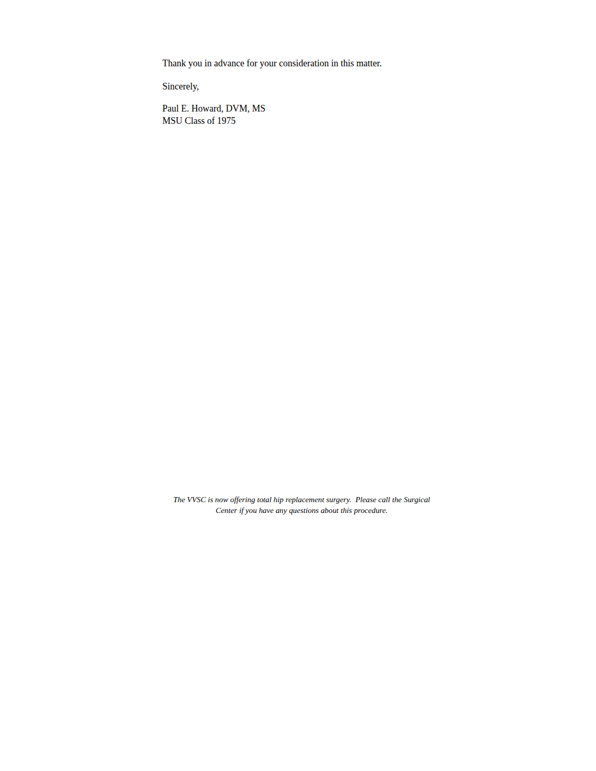Thank you in advance for your consideration in this matter.
Sincerely,
Paul E. Howard, DVM, MS
MSU Class of 1975
The VVSC is now offering total hip replacement surgery. Please call the Surgical Center if you have any questions about this procedure.